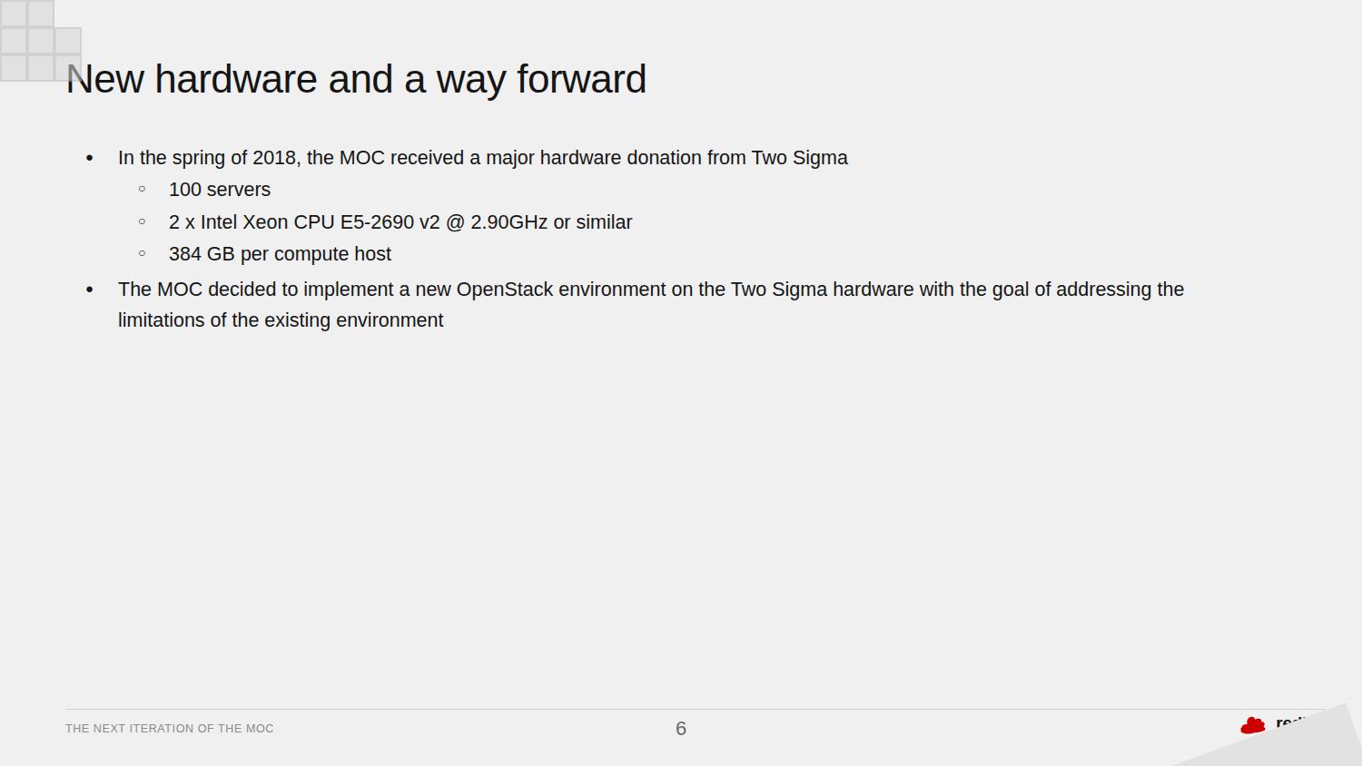New hardware and a way forward
In the spring of 2018, the MOC received a major hardware donation from Two Sigma
100 servers
2 x Intel Xeon CPU E5-2690 v2 @ 2.90GHz or similar
384 GB per compute host
The MOC decided to implement a new OpenStack environment on the Two Sigma hardware with the goal of addressing the limitations of the existing environment
THE NEXT ITERATION OF THE MOC
redhat
6